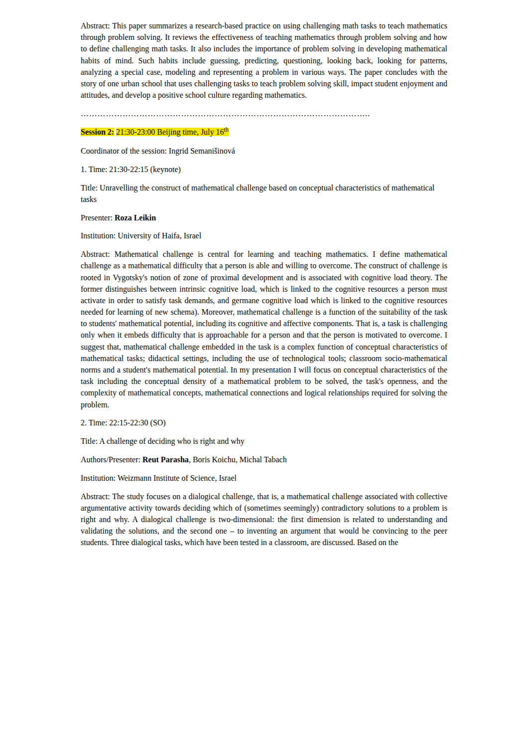Abstract: This paper summarizes a research-based practice on using challenging math tasks to teach mathematics through problem solving. It reviews the effectiveness of teaching mathematics through problem solving and how to define challenging math tasks. It also includes the importance of problem solving in developing mathematical habits of mind. Such habits include guessing, predicting, questioning, looking back, looking for patterns, analyzing a special case, modeling and representing a problem in various ways. The paper concludes with the story of one urban school that uses challenging tasks to teach problem solving skill, impact student enjoyment and attitudes, and develop a positive school culture regarding mathematics.
…………………………………………………………………………………………..
Session 2: 21:30-23:00 Beijing time, July 16th
Coordinator of the session: Ingrid Semanišinová
1. Time: 21:30-22:15 (keynote)
Title: Unravelling the construct of mathematical challenge based on conceptual characteristics of mathematical tasks
Presenter: Roza Leikin
Institution: University of Haifa, Israel
Abstract: Mathematical challenge is central for learning and teaching mathematics. I define mathematical challenge as a mathematical difficulty that a person is able and willing to overcome. The construct of challenge is rooted in Vygotsky's notion of zone of proximal development and is associated with cognitive load theory. The former distinguishes between intrinsic cognitive load, which is linked to the cognitive resources a person must activate in order to satisfy task demands, and germane cognitive load which is linked to the cognitive resources needed for learning of new schema). Moreover, mathematical challenge is a function of the suitability of the task to students' mathematical potential, including its cognitive and affective components. That is, a task is challenging only when it embeds difficulty that is approachable for a person and that the person is motivated to overcome. I suggest that, mathematical challenge embedded in the task is a complex function of conceptual characteristics of mathematical tasks; didactical settings, including the use of technological tools; classroom socio-mathematical norms and a student's mathematical potential. In my presentation I will focus on conceptual characteristics of the task including the conceptual density of a mathematical problem to be solved, the task's openness, and the complexity of mathematical concepts, mathematical connections and logical relationships required for solving the problem.
2. Time: 22:15-22:30 (SO)
Title: A challenge of deciding who is right and why
Authors/Presenter: Reut Parasha, Boris Koichu, Michal Tabach
Institution: Weizmann Institute of Science, Israel
Abstract: The study focuses on a dialogical challenge, that is, a mathematical challenge associated with collective argumentative activity towards deciding which of (sometimes seemingly) contradictory solutions to a problem is right and why. A dialogical challenge is two-dimensional: the first dimension is related to understanding and validating the solutions, and the second one – to inventing an argument that would be convincing to the peer students. Three dialogical tasks, which have been tested in a classroom, are discussed. Based on the